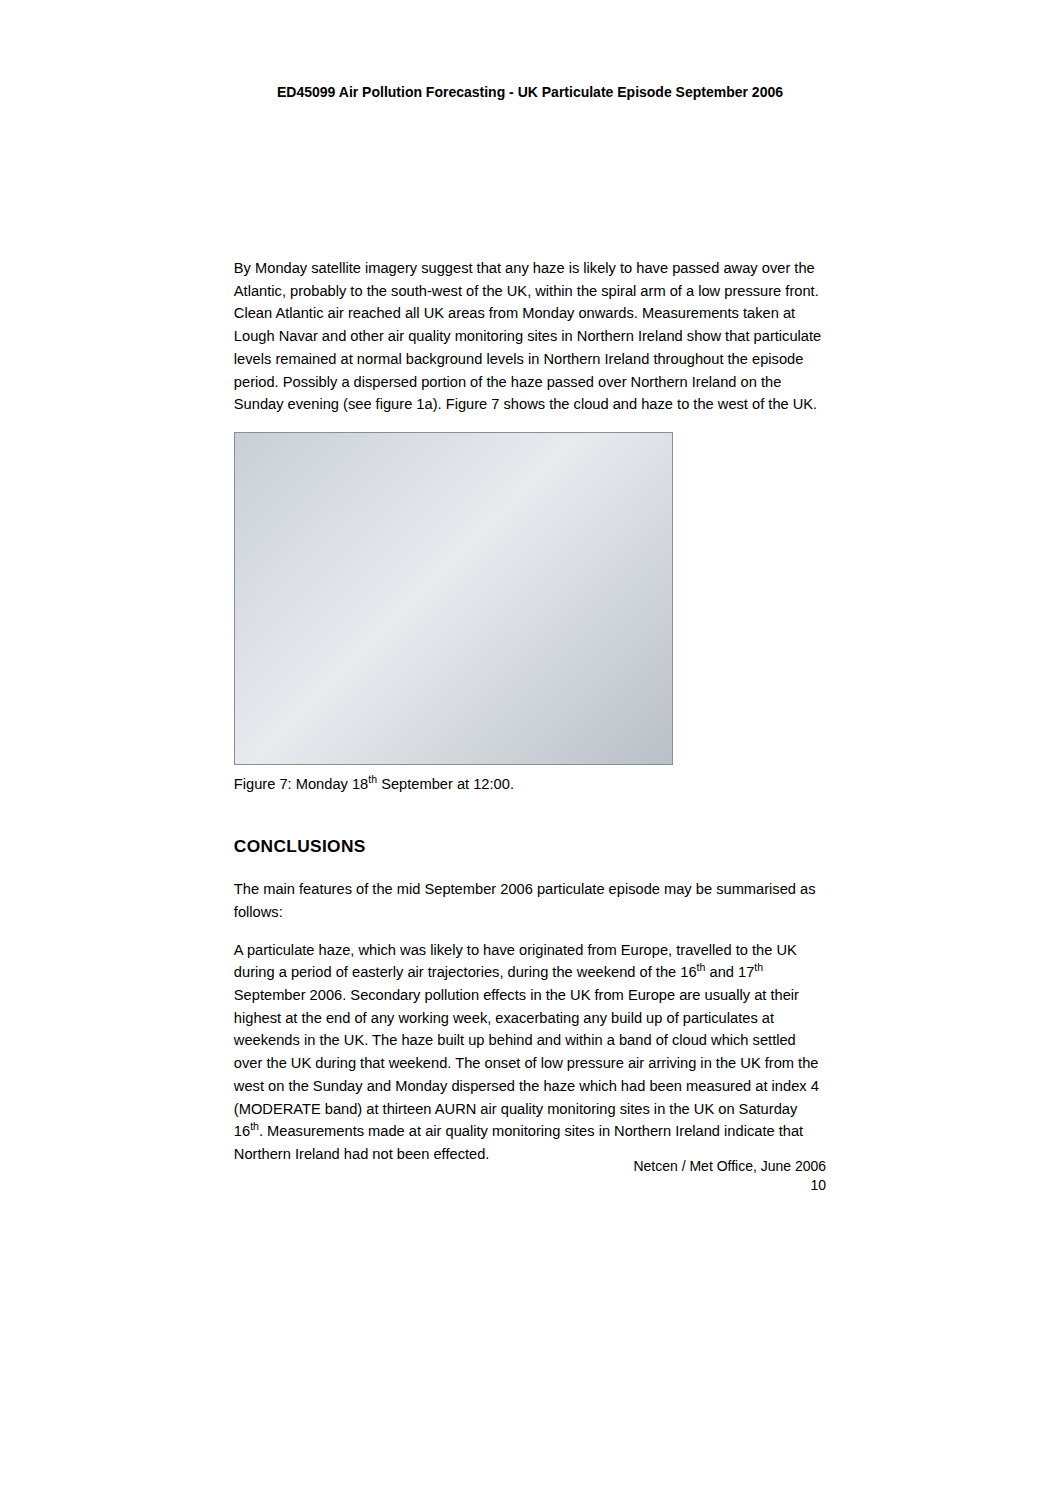ED45099 Air Pollution Forecasting - UK Particulate Episode September 2006
By Monday satellite imagery suggest that any haze is likely to have passed away over the Atlantic, probably to the south-west of the UK, within the spiral arm of a low pressure front. Clean Atlantic air reached all UK areas from Monday onwards. Measurements taken at Lough Navar and other air quality monitoring sites in Northern Ireland show that particulate levels remained at normal background levels in Northern Ireland throughout the episode period. Possibly a dispersed portion of the haze passed over Northern Ireland on the Sunday evening (see figure 1a). Figure 7 shows the cloud and haze to the west of the UK.
Figure 7: Monday 18th September at 12:00.
CONCLUSIONS
The main features of the mid September 2006 particulate episode may be summarised as follows:
A particulate haze, which was likely to have originated from Europe, travelled to the UK during a period of easterly air trajectories, during the weekend of the 16th and 17th September 2006. Secondary pollution effects in the UK from Europe are usually at their highest at the end of any working week, exacerbating any build up of particulates at weekends in the UK. The haze built up behind and within a band of cloud which settled over the UK during that weekend. The onset of low pressure air arriving in the UK from the west on the Sunday and Monday dispersed the haze which had been measured at index 4 (MODERATE band) at thirteen AURN air quality monitoring sites in the UK on Saturday 16th. Measurements made at air quality monitoring sites in Northern Ireland indicate that Northern Ireland had not been effected.
Netcen / Met Office, June 2006
10